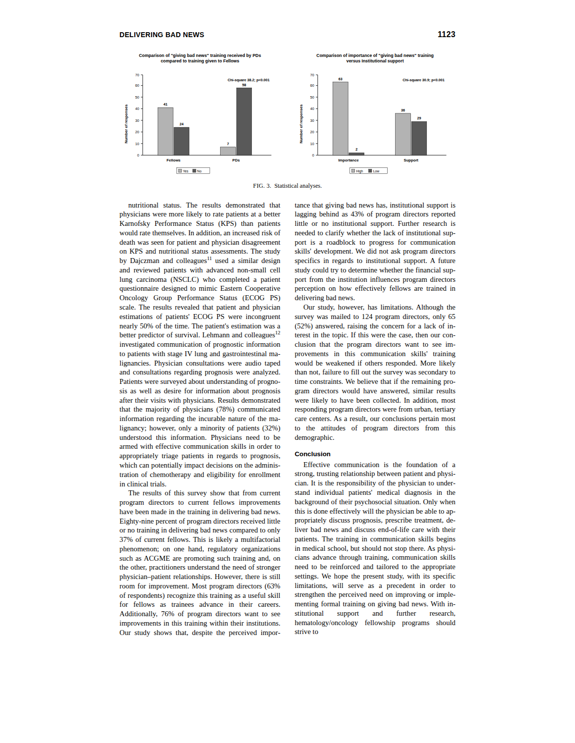Delivering Bad News
1123
Comparison of "giving bad news" training received by PDs
compared to training given to Fellows
0 10 20 30 40 50 60 70 Number of responses Chi-square 38.2; p<0.001 41 24 7 58 Fellows PDs Yes No
Comparison of importance of "giving bad news" training
versus Institutional support
0 10 20 30 40 50 60 70 Number of responses Chi-square 30.9; p<0.001 63 2 36 29 Importance Support High Low
FIG. 3. Statistical analyses.
nutritional status. The results demonstrated that physicians were more likely to rate patients at a better Karnofsky Performance Status (KPS) than patients would rate themselves. In addition, an increased risk of death was seen for patient and physician disagreement on KPS and nutritional status assessments. The study by Dajczman and colleagues11 used a similar design and reviewed patients with advanced non-small cell lung carcinoma (NSCLC) who completed a patient questionnaire designed to mimic Eastern Cooperative Oncology Group Performance Status (ECOG PS) scale. The results revealed that patient and physician estimations of patients' ECOG PS were incongruent nearly 50% of the time. The patient's estimation was a better predictor of survival. Lehmann and colleagues12 investigated communication of prognostic information to patients with stage IV lung and gastrointestinal malignancies. Physician consultations were audio taped and consultations regarding prognosis were analyzed. Patients were surveyed about understanding of prognosis as well as desire for information about prognosis after their visits with physicians. Results demonstrated that the majority of physicians (78%) communicated information regarding the incurable nature of the malignancy; however, only a minority of patients (32%) understood this information. Physicians need to be armed with effective communication skills in order to appropriately triage patients in regards to prognosis, which can potentially impact decisions on the administration of chemotherapy and eligibility for enrollment in clinical trials.
The results of this survey show that from current program directors to current fellows improvements have been made in the training in delivering bad news. Eighty-nine percent of program directors received little or no training in delivering bad news compared to only 37% of current fellows. This is likely a multifactorial phenomenon; on one hand, regulatory organizations such as ACGME are promoting such training and, on the other, practitioners understand the need of stronger physician–patient relationships. However, there is still room for improvement. Most program directors (63% of respondents) recognize this training as a useful skill for fellows as trainees advance in their careers. Additionally, 76% of program directors want to see improvements in this training within their institutions. Our study shows that, despite the perceived importance that giving bad news has, institutional support is lagging behind as 43% of program directors reported little or no institutional support. Further research is needed to clarify whether the lack of institutional support is a roadblock to progress for communication skills' development. We did not ask program directors specifics in regards to institutional support. A future study could try to determine whether the financial support from the institution influences program directors perception on how effectively fellows are trained in delivering bad news.
Our study, however, has limitations. Although the survey was mailed to 124 program directors, only 65 (52%) answered, raising the concern for a lack of interest in the topic. If this were the case, then our conclusion that the program directors want to see improvements in this communication skills' training would be weakened if others responded. More likely than not, failure to fill out the survey was secondary to time constraints. We believe that if the remaining program directors would have answered, similar results were likely to have been collected. In addition, most responding program directors were from urban, tertiary care centers. As a result, our conclusions pertain most to the attitudes of program directors from this demographic.
Conclusion
Effective communication is the foundation of a strong, trusting relationship between patient and physician. It is the responsibility of the physician to understand individual patients' medical diagnosis in the background of their psychosocial situation. Only when this is done effectively will the physician be able to appropriately discuss prognosis, prescribe treatment, deliver bad news and discuss end-of-life care with their patients. The training in communication skills begins in medical school, but should not stop there. As physicians advance through training, communication skills need to be reinforced and tailored to the appropriate settings. We hope the present study, with its specific limitations, will serve as a precedent in order to strengthen the perceived need on improving or implementing formal training on giving bad news. With institutional support and further research, hematology/oncology fellowship programs should strive to